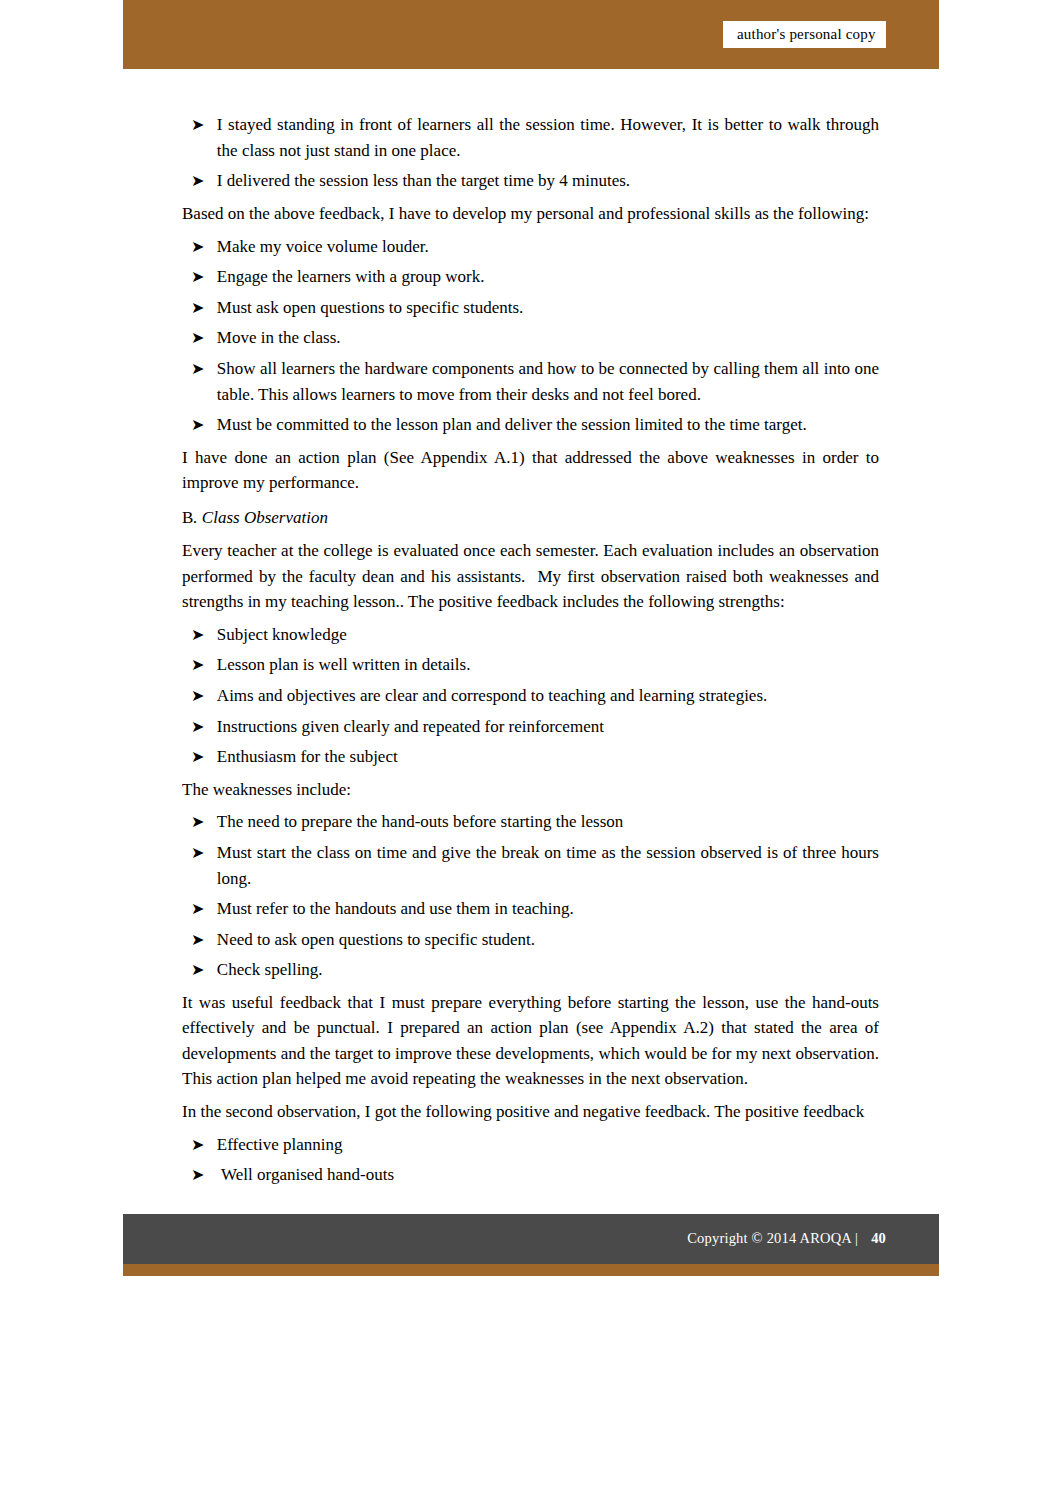author's personal copy
I stayed standing in front of learners all the session time. However, It is better to walk through the class not just stand in one place.
I delivered the session less than the target time by 4 minutes.
Based on the above feedback, I have to develop my personal and professional skills as the following:
Make my voice volume louder.
Engage the learners with a group work.
Must ask open questions to specific students.
Move in the class.
Show all learners the hardware components and how to be connected by calling them all into one table. This allows learners to move from their desks and not feel bored.
Must be committed to the lesson plan and deliver the session limited to the time target.
I have done an action plan (See Appendix A.1) that addressed the above weaknesses in order to improve my performance.
B. Class Observation
Every teacher at the college is evaluated once each semester. Each evaluation includes an observation performed by the faculty dean and his assistants. My first observation raised both weaknesses and strengths in my teaching lesson.. The positive feedback includes the following strengths:
Subject knowledge
Lesson plan is well written in details.
Aims and objectives are clear and correspond to teaching and learning strategies.
Instructions given clearly and repeated for reinforcement
Enthusiasm for the subject
The weaknesses include:
The need to prepare the hand-outs before starting the lesson
Must start the class on time and give the break on time as the session observed is of three hours long.
Must refer to the handouts and use them in teaching.
Need to ask open questions to specific student.
Check spelling.
It was useful feedback that I must prepare everything before starting the lesson, use the hand-outs effectively and be punctual. I prepared an action plan (see Appendix A.2) that stated the area of developments and the target to improve these developments, which would be for my next observation. This action plan helped me avoid repeating the weaknesses in the next observation.
In the second observation, I got the following positive and negative feedback. The positive feedback
Effective planning
Well organised hand-outs
Copyright © 2014 AROQA |40